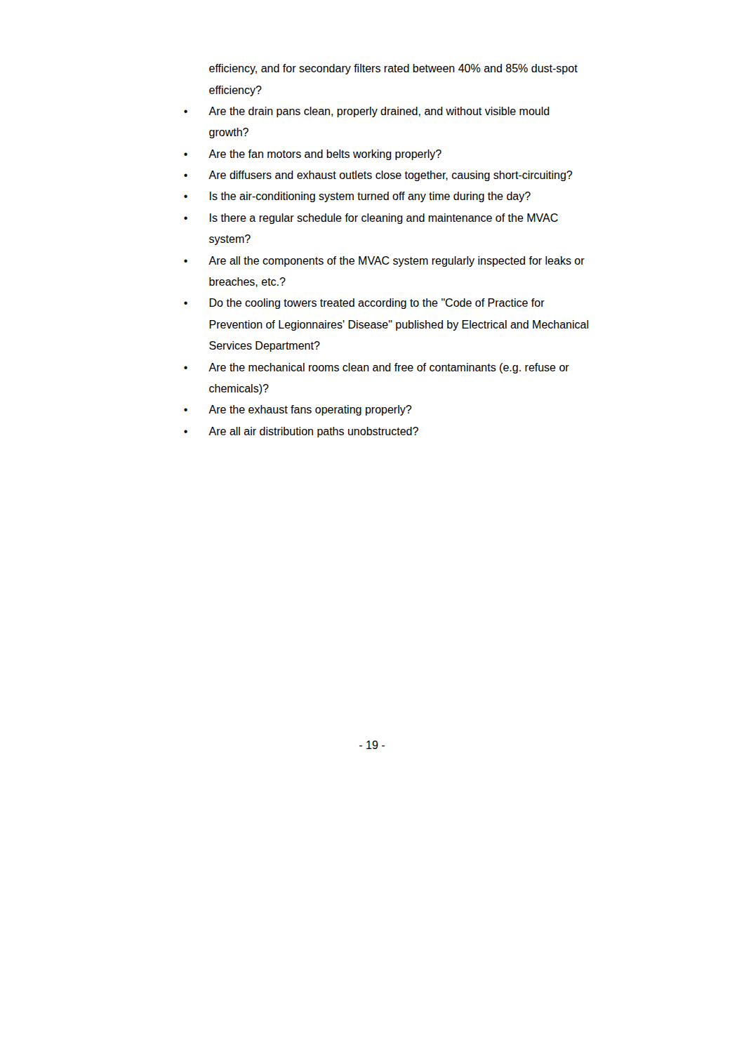efficiency, and for secondary filters rated between 40% and 85% dust-spot efficiency?
Are the drain pans clean, properly drained, and without visible mould growth?
Are the fan motors and belts working properly?
Are diffusers and exhaust outlets close together, causing short-circuiting?
Is the air-conditioning system turned off any time during the day?
Is there a regular schedule for cleaning and maintenance of the MVAC system?
Are all the components of the MVAC system regularly inspected for leaks or breaches, etc.?
Do the cooling towers treated according to the "Code of Practice for Prevention of Legionnaires' Disease" published by Electrical and Mechanical Services Department?
Are the mechanical rooms clean and free of contaminants (e.g. refuse or chemicals)?
Are the exhaust fans operating properly?
Are all air distribution paths unobstructed?
- 19 -